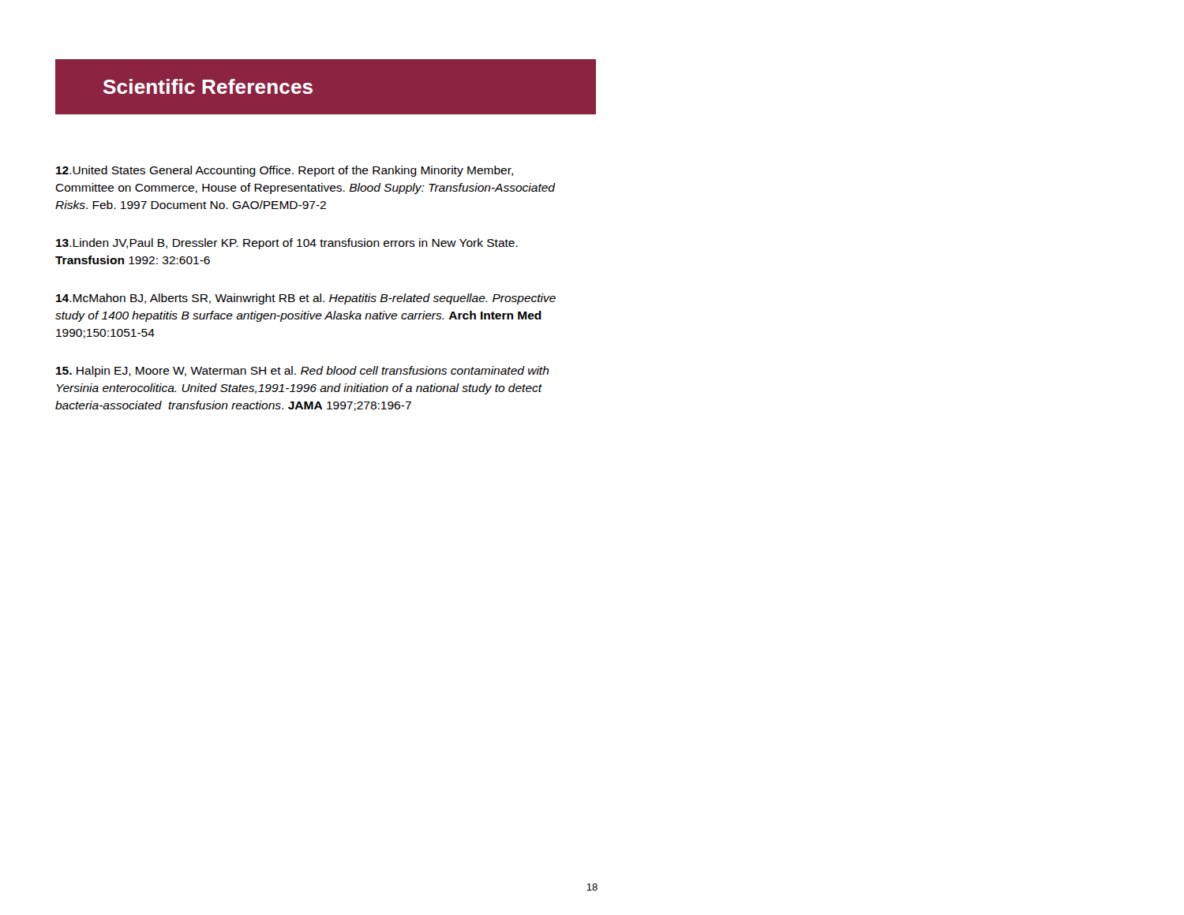Scientific References
12.United States General Accounting Office. Report of the Ranking Minority Member, Committee on Commerce, House of Representatives. Blood Supply: Transfusion-Associated Risks. Feb. 1997 Document No. GAO/PEMD-97-2
13.Linden JV,Paul B, Dressler KP. Report of 104 transfusion errors in New York State. Transfusion 1992: 32:601-6
14.McMahon BJ, Alberts SR, Wainwright RB et al. Hepatitis B-related sequellae. Prospective study of 1400 hepatitis B surface antigen-positive Alaska native carriers. Arch Intern Med 1990;150:1051-54
15. Halpin EJ, Moore W, Waterman SH et al. Red blood cell transfusions contaminated with Yersinia enterocolitica. United States,1991-1996 and initiation of a national study to detect bacteria-associated transfusion reactions. JAMA 1997;278:196-7
18